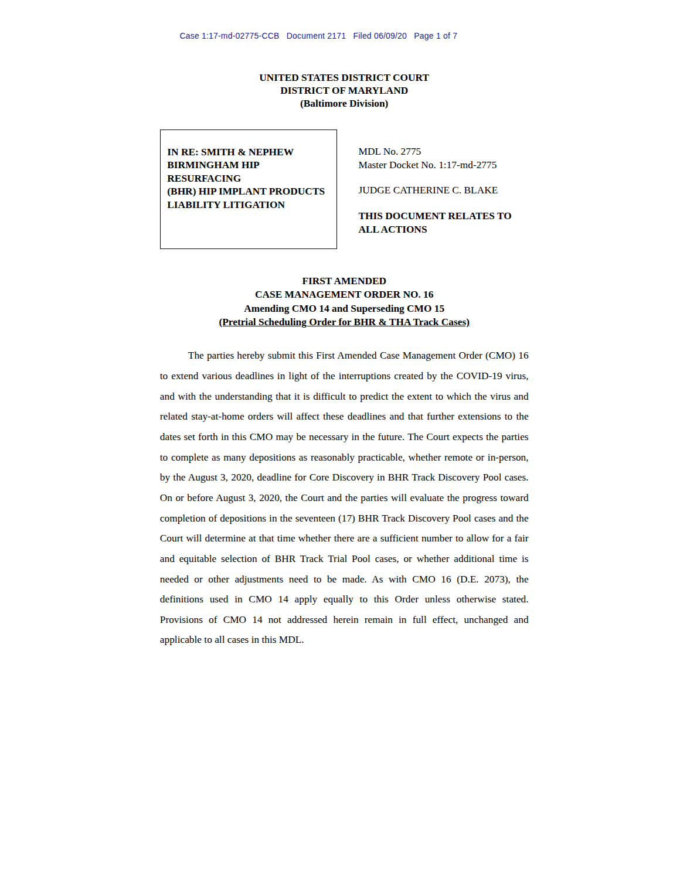Case 1:17-md-02775-CCB Document 2171 Filed 06/09/20 Page 1 of 7
UNITED STATES DISTRICT COURT
DISTRICT OF MARYLAND
(Baltimore Division)
| IN RE: SMITH & NEPHEW BIRMINGHAM HIP RESURFACING (BHR) HIP IMPLANT PRODUCTS LIABILITY LITIGATION | | MDL No. 2775 Master Docket No. 1:17-md-2775 JUDGE CATHERINE C. BLAKE THIS DOCUMENT RELATES TO ALL ACTIONS |
FIRST AMENDED
CASE MANAGEMENT ORDER NO. 16
Amending CMO 14 and Superseding CMO 15
(Pretrial Scheduling Order for BHR & THA Track Cases)
The parties hereby submit this First Amended Case Management Order (CMO) 16 to extend various deadlines in light of the interruptions created by the COVID-19 virus, and with the understanding that it is difficult to predict the extent to which the virus and related stay-at-home orders will affect these deadlines and that further extensions to the dates set forth in this CMO may be necessary in the future. The Court expects the parties to complete as many depositions as reasonably practicable, whether remote or in-person, by the August 3, 2020, deadline for Core Discovery in BHR Track Discovery Pool cases. On or before August 3, 2020, the Court and the parties will evaluate the progress toward completion of depositions in the seventeen (17) BHR Track Discovery Pool cases and the Court will determine at that time whether there are a sufficient number to allow for a fair and equitable selection of BHR Track Trial Pool cases, or whether additional time is needed or other adjustments need to be made. As with CMO 16 (D.E. 2073), the definitions used in CMO 14 apply equally to this Order unless otherwise stated. Provisions of CMO 14 not addressed herein remain in full effect, unchanged and applicable to all cases in this MDL.